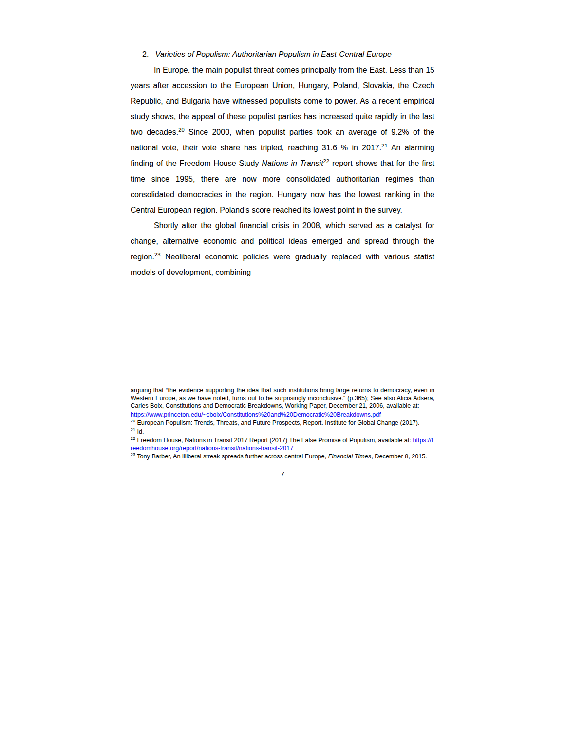2. Varieties of Populism: Authoritarian Populism in East-Central Europe
In Europe, the main populist threat comes principally from the East. Less than 15 years after accession to the European Union, Hungary, Poland, Slovakia, the Czech Republic, and Bulgaria have witnessed populists come to power. As a recent empirical study shows, the appeal of these populist parties has increased quite rapidly in the last two decades.20 Since 2000, when populist parties took an average of 9.2% of the national vote, their vote share has tripled, reaching 31.6 % in 2017.21 An alarming finding of the Freedom House Study Nations in Transit22 report shows that for the first time since 1995, there are now more consolidated authoritarian regimes than consolidated democracies in the region. Hungary now has the lowest ranking in the Central European region. Poland’s score reached its lowest point in the survey.
Shortly after the global financial crisis in 2008, which served as a catalyst for change, alternative economic and political ideas emerged and spread through the region.23 Neoliberal economic policies were gradually replaced with various statist models of development, combining
arguing that “the evidence supporting the idea that such institutions bring large returns to democracy, even in Western Europe, as we have noted, turns out to be surprisingly inconclusive.” (p.365); See also Alicia Adsera, Carles Boix, Constitutions and Democratic Breakdowns, Working Paper, December 21, 2006, available at:
https://www.princeton.edu/~cboix/Constitutions%20and%20Democratic%20Breakdowns.pdf
20 European Populism: Trends, Threats, and Future Prospects, Report. Institute for Global Change (2017).
21 Id.
22 Freedom House, Nations in Transit 2017 Report (2017) The False Promise of Populism, available at: https://freedomhouse.org/report/nations-transit/nations-transit-2017
23 Tony Barber, An illiberal streak spreads further across central Europe, Financial Times, December 8, 2015.
7